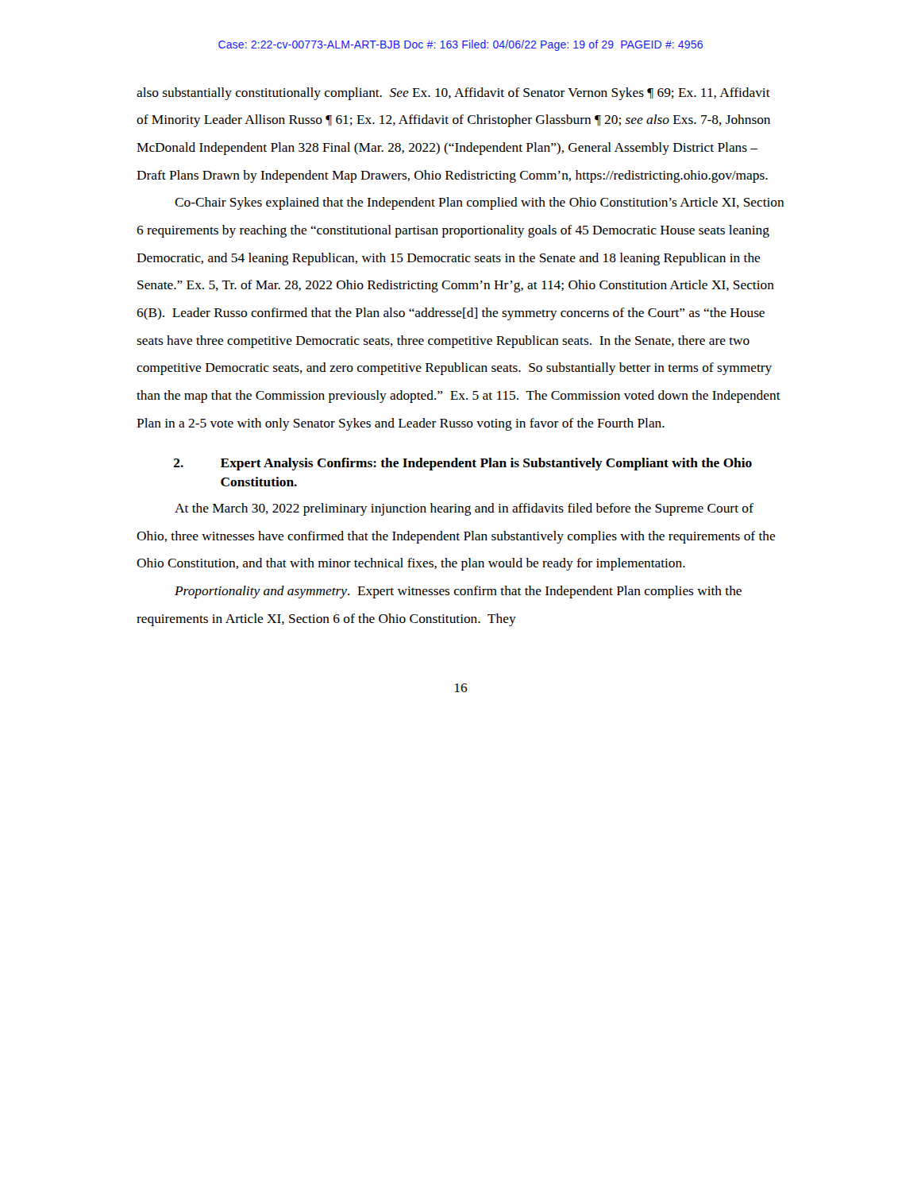Case: 2:22-cv-00773-ALM-ART-BJB Doc #: 163 Filed: 04/06/22 Page: 19 of 29 PAGEID #: 4956
also substantially constitutionally compliant. See Ex. 10, Affidavit of Senator Vernon Sykes ¶ 69; Ex. 11, Affidavit of Minority Leader Allison Russo ¶ 61; Ex. 12, Affidavit of Christopher Glassburn ¶ 20; see also Exs. 7-8, Johnson McDonald Independent Plan 328 Final (Mar. 28, 2022) (“Independent Plan”), General Assembly District Plans – Draft Plans Drawn by Independent Map Drawers, Ohio Redistricting Comm’n, https://redistricting.ohio.gov/maps.
Co-Chair Sykes explained that the Independent Plan complied with the Ohio Constitution’s Article XI, Section 6 requirements by reaching the “constitutional partisan proportionality goals of 45 Democratic House seats leaning Democratic, and 54 leaning Republican, with 15 Democratic seats in the Senate and 18 leaning Republican in the Senate.” Ex. 5, Tr. of Mar. 28, 2022 Ohio Redistricting Comm’n Hr’g, at 114; Ohio Constitution Article XI, Section 6(B). Leader Russo confirmed that the Plan also “addresse[d] the symmetry concerns of the Court” as “the House seats have three competitive Democratic seats, three competitive Republican seats. In the Senate, there are two competitive Democratic seats, and zero competitive Republican seats. So substantially better in terms of symmetry than the map that the Commission previously adopted.” Ex. 5 at 115. The Commission voted down the Independent Plan in a 2-5 vote with only Senator Sykes and Leader Russo voting in favor of the Fourth Plan.
2.
Expert Analysis Confirms: the Independent Plan is Substantively Compliant with the Ohio Constitution.
At the March 30, 2022 preliminary injunction hearing and in affidavits filed before the Supreme Court of Ohio, three witnesses have confirmed that the Independent Plan substantively complies with the requirements of the Ohio Constitution, and that with minor technical fixes, the plan would be ready for implementation.
Proportionality and asymmetry. Expert witnesses confirm that the Independent Plan complies with the requirements in Article XI, Section 6 of the Ohio Constitution. They
16